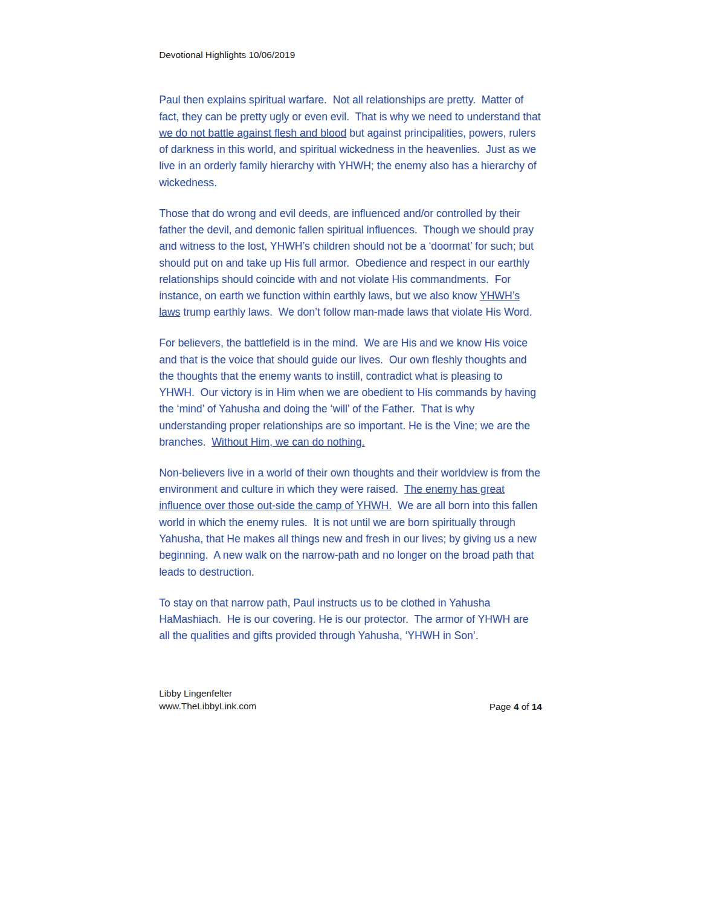Devotional Highlights 10/06/2019
Paul then explains spiritual warfare. Not all relationships are pretty. Matter of fact, they can be pretty ugly or even evil. That is why we need to understand that we do not battle against flesh and blood but against principalities, powers, rulers of darkness in this world, and spiritual wickedness in the heavenlies. Just as we live in an orderly family hierarchy with YHWH; the enemy also has a hierarchy of wickedness.
Those that do wrong and evil deeds, are influenced and/or controlled by their father the devil, and demonic fallen spiritual influences. Though we should pray and witness to the lost, YHWH’s children should not be a ‘doormat’ for such; but should put on and take up His full armor. Obedience and respect in our earthly relationships should coincide with and not violate His commandments. For instance, on earth we function within earthly laws, but we also know YHWH’s laws trump earthly laws. We don’t follow man-made laws that violate His Word.
For believers, the battlefield is in the mind. We are His and we know His voice and that is the voice that should guide our lives. Our own fleshly thoughts and the thoughts that the enemy wants to instill, contradict what is pleasing to YHWH. Our victory is in Him when we are obedient to His commands by having the ‘mind’ of Yahusha and doing the ‘will’ of the Father. That is why understanding proper relationships are so important. He is the Vine; we are the branches. Without Him, we can do nothing.
Non-believers live in a world of their own thoughts and their worldview is from the environment and culture in which they were raised. The enemy has great influence over those out-side the camp of YHWH. We are all born into this fallen world in which the enemy rules. It is not until we are born spiritually through Yahusha, that He makes all things new and fresh in our lives; by giving us a new beginning. A new walk on the narrow-path and no longer on the broad path that leads to destruction.
To stay on that narrow path, Paul instructs us to be clothed in Yahusha HaMashiach. He is our covering. He is our protector. The armor of YHWH are all the qualities and gifts provided through Yahusha, ‘YHWH in Son’.
Libby Lingenfelter
www.TheLibbyLink.com
Page 4 of 14